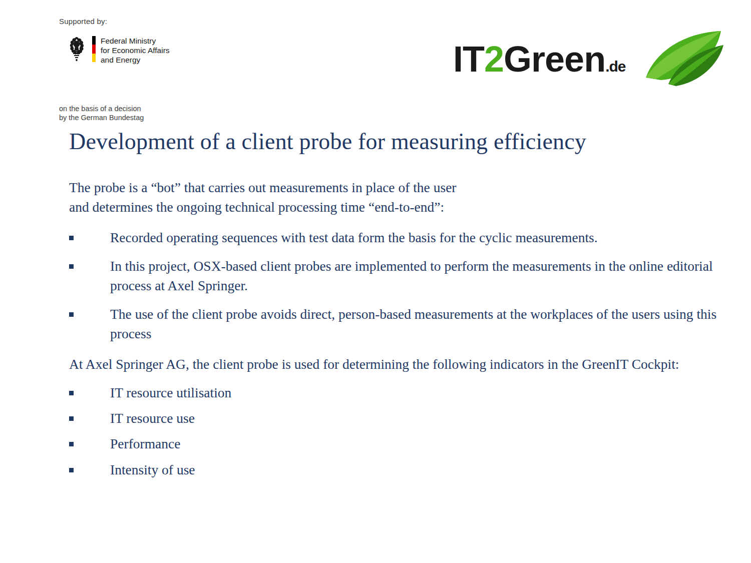Supported by:
Federal Ministry
for Economic Affairs
and Energy
on the basis of a decision
by the German Bundestag
IT2 Green.de
Development of a client probe for measuring efficiency
The probe is a “bot” that carries out measurements in place of the user
and determines the ongoing technical processing time “end-to-end”:
Recorded operating sequences with test data form the basis for the cyclic measurements.
In this project, OSX-based client probes are implemented to perform the measurements in the online editorial process at Axel Springer.
The use of the client probe avoids direct, person-based measurements at the workplaces of the users using this process
At Axel Springer AG, the client probe is used for determining the following indicators in the GreenIT Cockpit:
IT resource utilisation
IT resource use
Performance
Intensity of use